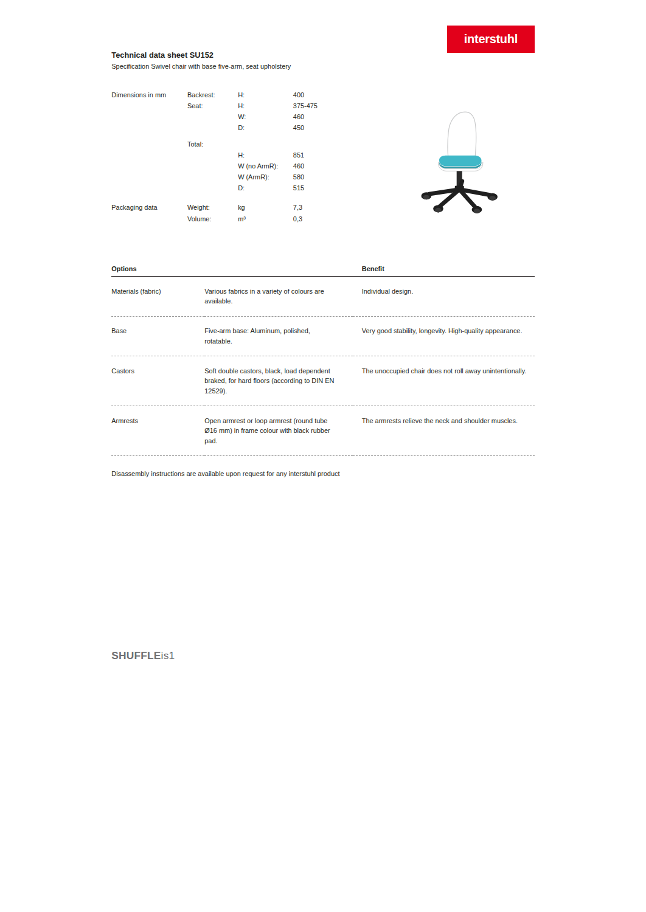interstuhl
Technical data sheet SU152
Specification Swivel chair with base five-arm, seat upholstery
| Dimensions in mm | Backrest: | H: | 400 |
| | Seat: | H: | 375-475 |
| | | W: | 460 |
| | | D: | 450 |
| | Total: | | |
| | | H: | 851 |
| | | W (no ArmR): | 460 |
| | | W (ArmR): | 580 |
| | | D: | 515 |
| Packaging data | Weight: | kg | 7,3 |
| | Volume: | m³ | 0,3 |
| Options | Benefit |
| --- | --- |
| Materials (fabric) | Various fabrics in a variety of colours are available. | Individual design. |
| Base | Five-arm base: Aluminum, polished, rotatable. | Very good stability, longevity. High-quality appearance. |
| Castors | Soft double castors, black, load dependent braked, for hard floors (according to DIN EN 12529). | The unoccupied chair does not roll away unintentionally. |
| Armrests | Open armrest or loop armrest (round tube Ø16 mm) in frame colour with black rubber pad. | The armrests relieve the neck and shoulder muscles. |
Disassembly instructions are available upon request for any interstuhl product
SHUFFLEis1